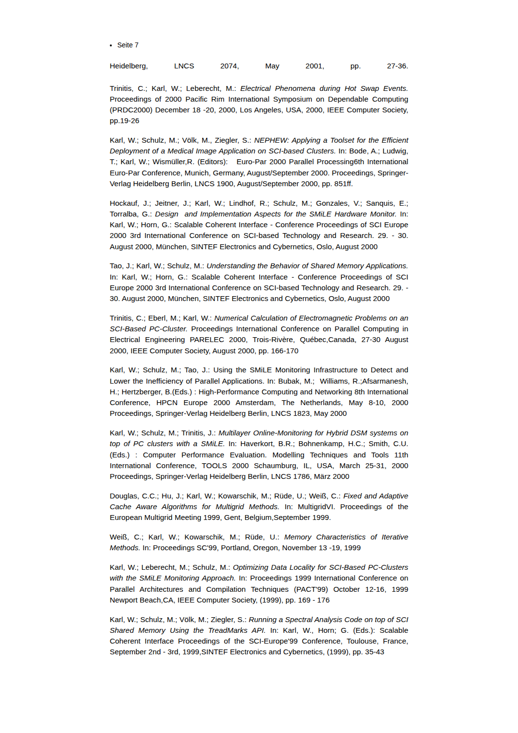Seite 7
Heidelberg, LNCS 2074, May 2001, pp. 27-36.
Trinitis, C.; Karl, W.; Leberecht, M.: Electrical Phenomena during Hot Swap Events. Proceedings of 2000 Pacific Rim International Symposium on Dependable Computing (PRDC2000) December 18 -20, 2000, Los Angeles, USA, 2000, IEEE Computer Society, pp.19-26
Karl, W.; Schulz, M.; Völk, M., Ziegler, S.: NEPHEW: Applying a Toolset for the Efficient Deployment of a Medical Image Application on SCI-based Clusters. In: Bode, A.; Ludwig, T.; Karl, W.; Wismüller,R. (Editors): Euro-Par 2000 Parallel Processing6th International Euro-Par Conference, Munich, Germany, August/September 2000. Proceedings, Springer-Verlag Heidelberg Berlin, LNCS 1900, August/September 2000, pp. 851ff.
Hockauf, J.; Jeitner, J.; Karl, W.; Lindhof, R.; Schulz, M.; Gonzales, V.; Sanquis, E.; Torralba, G.: Design and Implementation Aspects for the SMiLE Hardware Monitor. In: Karl, W.; Horn, G.: Scalable Coherent Interface - Conference Proceedings of SCI Europe 2000 3rd International Conference on SCI-based Technology and Research. 29. - 30. August 2000, München, SINTEF Electronics and Cybernetics, Oslo, August 2000
Tao, J.; Karl, W.; Schulz, M.: Understanding the Behavior of Shared Memory Applications. In: Karl, W.; Horn, G.: Scalable Coherent Interface - Conference Proceedings of SCI Europe 2000 3rd International Conference on SCI-based Technology and Research. 29. - 30. August 2000, München, SINTEF Electronics and Cybernetics, Oslo, August 2000
Trinitis, C.; Eberl, M.; Karl, W.: Numerical Calculation of Electromagnetic Problems on an SCI-Based PC-Cluster. Proceedings International Conference on Parallel Computing in Electrical Engineering PARELEC 2000, Trois-Rivère, Québec,Canada, 27-30 August 2000, IEEE Computer Society, August 2000, pp. 166-170
Karl, W.; Schulz, M.; Tao, J.: Using the SMiLE Monitoring Infrastructure to Detect and Lower the Inefficiency of Parallel Applications. In: Bubak, M.; Williams, R.;Afsarmanesh, H.; Hertzberger, B.(Eds.) : High-Performance Computing and Networking 8th International Conference, HPCN Europe 2000 Amsterdam, The Netherlands, May 8-10, 2000 Proceedings, Springer-Verlag Heidelberg Berlin, LNCS 1823, May 2000
Karl, W.; Schulz, M.; Trinitis, J.: Multilayer Online-Monitoring for Hybrid DSM systems on top of PC clusters with a SMiLE. In: Haverkort, B.R.; Bohnenkamp, H.C.; Smith, C.U. (Eds.) : Computer Performance Evaluation. Modelling Techniques and Tools 11th International Conference, TOOLS 2000 Schaumburg, IL, USA, March 25-31, 2000 Proceedings, Springer-Verlag Heidelberg Berlin, LNCS 1786, März 2000
Douglas, C.C.; Hu, J.; Karl, W.; Kowarschik, M.; Rüde, U.; Weiß, C.: Fixed and Adaptive Cache Aware Algorithms for Multigrid Methods. In: MultigridVI. Proceedings of the European Multigrid Meeting 1999, Gent, Belgium,September 1999.
Weiß, C.; Karl, W.; Kowarschik, M.; Rüde, U.: Memory Characteristics of Iterative Methods. In: Proceedings SC'99, Portland, Oregon, November 13 -19, 1999
Karl, W.; Leberecht, M.; Schulz, M.: Optimizing Data Locality for SCI-Based PC-Clusters with the SMiLE Monitoring Approach. In: Proceedings 1999 International Conference on Parallel Architectures and Compilation Techniques (PACT'99) October 12-16, 1999 Newport Beach,CA, IEEE Computer Society, (1999), pp. 169 - 176
Karl, W.; Schulz, M.; Völk, M.; Ziegler, S.: Running a Spectral Analysis Code on top of SCI Shared Memory Using the TreadMarks API. In: Karl, W., Horn; G. (Eds.): Scalable Coherent Interface Proceedings of the SCI-Europe'99 Conference, Toulouse, France, September 2nd - 3rd, 1999,SINTEF Electronics and Cybernetics, (1999), pp. 35-43